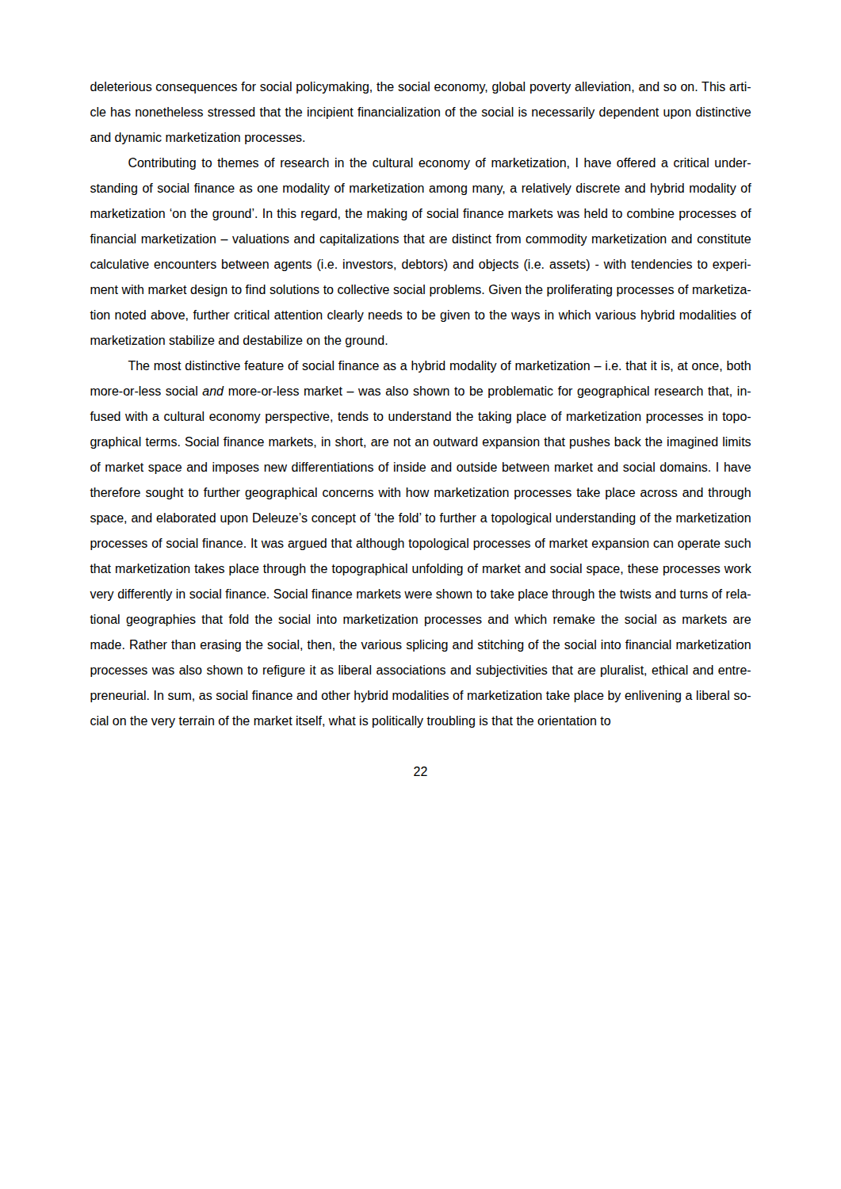deleterious consequences for social policymaking, the social economy, global poverty alleviation, and so on. This article has nonetheless stressed that the incipient financialization of the social is necessarily dependent upon distinctive and dynamic marketization processes.
Contributing to themes of research in the cultural economy of marketization, I have offered a critical understanding of social finance as one modality of marketization among many, a relatively discrete and hybrid modality of marketization ‘on the ground’. In this regard, the making of social finance markets was held to combine processes of financial marketization – valuations and capitalizations that are distinct from commodity marketization and constitute calculative encounters between agents (i.e. investors, debtors) and objects (i.e. assets) - with tendencies to experiment with market design to find solutions to collective social problems. Given the proliferating processes of marketization noted above, further critical attention clearly needs to be given to the ways in which various hybrid modalities of marketization stabilize and destabilize on the ground.
The most distinctive feature of social finance as a hybrid modality of marketization – i.e. that it is, at once, both more-or-less social and more-or-less market – was also shown to be problematic for geographical research that, infused with a cultural economy perspective, tends to understand the taking place of marketization processes in topographical terms. Social finance markets, in short, are not an outward expansion that pushes back the imagined limits of market space and imposes new differentiations of inside and outside between market and social domains. I have therefore sought to further geographical concerns with how marketization processes take place across and through space, and elaborated upon Deleuze’s concept of ‘the fold’ to further a topological understanding of the marketization processes of social finance. It was argued that although topological processes of market expansion can operate such that marketization takes place through the topographical unfolding of market and social space, these processes work very differently in social finance. Social finance markets were shown to take place through the twists and turns of relational geographies that fold the social into marketization processes and which remake the social as markets are made. Rather than erasing the social, then, the various splicing and stitching of the social into financial marketization processes was also shown to refigure it as liberal associations and subjectivities that are pluralist, ethical and entrepreneurial. In sum, as social finance and other hybrid modalities of marketization take place by enlivening a liberal social on the very terrain of the market itself, what is politically troubling is that the orientation to
22